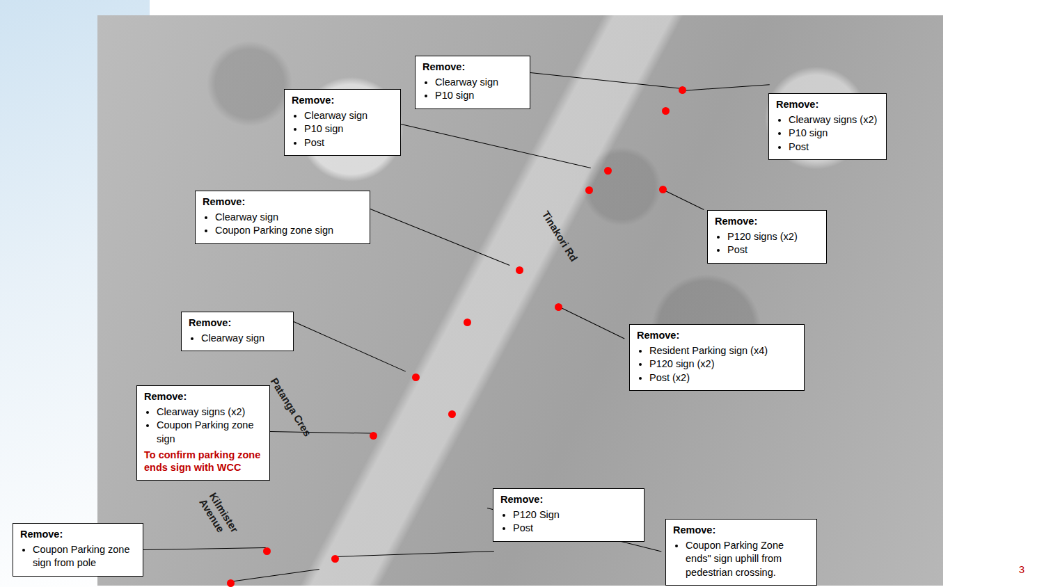Tinakori Rd
Patanga Cres
Kilmister
Avenue
Remove:
Clearway sign
P10 sign
Remove:
Clearway sign
P10 sign
Post
Remove:
Clearway signs (x2)
P10 sign
Post
Remove:
Clearway sign
Coupon Parking zone sign
Remove:
P120 signs (x2)
Post
Remove:
Clearway sign
Remove:
Resident Parking sign (x4)
P120 sign (x2)
Post (x2)
Remove:
Clearway signs (x2)
Coupon Parking zone sign
To confirm parking zone ends sign with WCC
Remove:
P120 Sign
Post
Remove:
Coupon Parking Zone ends" sign uphill from pedestrian crossing.
Remove:
Coupon Parking zone sign from pole
3